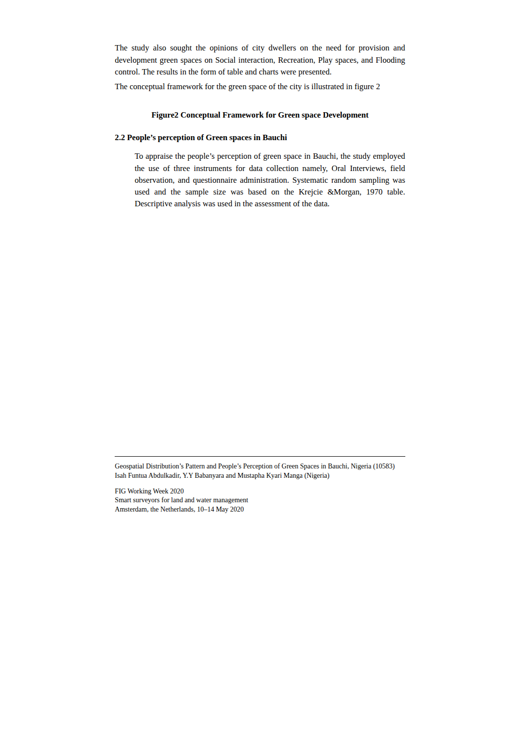The study also sought the opinions of city dwellers on the need for provision and development green spaces on Social interaction, Recreation, Play spaces, and Flooding control. The results in the form of table and charts were presented.
The conceptual framework for the green space of the city is illustrated in figure 2
Figure2 Conceptual Framework for Green space Development
2.2 People’s perception of Green spaces in Bauchi
To appraise the people’s perception of green space in Bauchi, the study employed the use of three instruments for data collection namely, Oral Interviews, field observation, and questionnaire administration. Systematic random sampling was used and the sample size was based on the Krejcie &Morgan, 1970 table. Descriptive analysis was used in the assessment of the data.
Geospatial Distribution’s Pattern and People’s Perception of Green Spaces in Bauchi, Nigeria (10583)
Isah Funtua Abdulkadir, Y.Y Babanyara and Mustapha Kyari Manga (Nigeria)
FIG Working Week 2020
Smart surveyors for land and water management
Amsterdam, the Netherlands, 10–14 May 2020